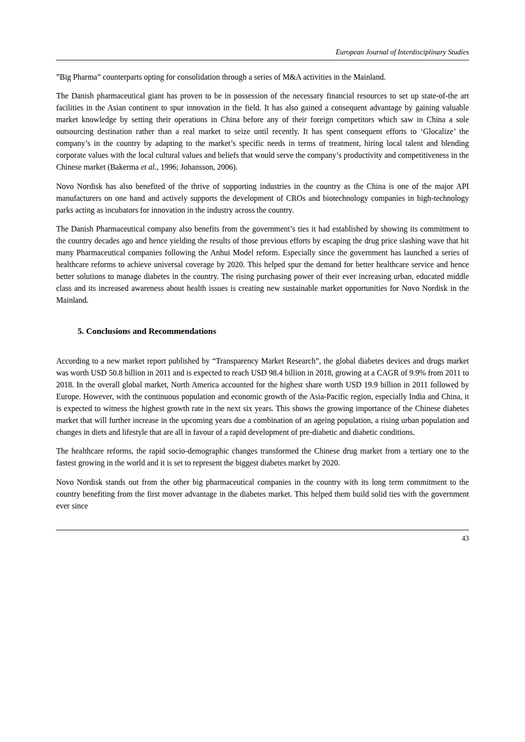European Journal of Interdisciplinary Studies
”Big Pharma” counterparts opting for consolidation through a series of M&A activities in the Mainland.
The Danish pharmaceutical giant has proven to be in possession of the necessary financial resources to set up state-of-the art facilities in the Asian continent to spur innovation in the field. It has also gained a consequent advantage by gaining valuable market knowledge by setting their operations in China before any of their foreign competitors which saw in China a sole outsourcing destination rather than a real market to seize until recently. It has spent consequent efforts to ‘Glocalize’ the company’s in the country by adapting to the market’s specific needs in terms of treatment, hiring local talent and blending corporate values with the local cultural values and beliefs that would serve the company’s productivity and competitiveness in the Chinese market (Bakerma et al., 1996; Johansson, 2006).
Novo Nordisk has also benefited of the thrive of supporting industries in the country as the China is one of the major API manufacturers on one hand and actively supports the development of CROs and biotechnology companies in high-technology parks acting as incubators for innovation in the industry across the country.
The Danish Pharmaceutical company also benefits from the government’s ties it had established by showing its commitment to the country decades ago and hence yielding the results of those previous efforts by escaping the drug price slashing wave that hit many Pharmaceutical companies following the Anhui Model reform. Especially since the government has launched a series of healthcare reforms to achieve universal coverage by 2020. This helped spur the demand for better healthcare service and hence better solutions to manage diabetes in the country. The rising purchasing power of their ever increasing urban, educated middle class and its increased awareness about health issues is creating new sustainable market opportunities for Novo Nordisk in the Mainland.
5. Conclusions and Recommendations
According to a new market report published by “Transparency Market Research”, the global diabetes devices and drugs market was worth USD 50.8 billion in 2011 and is expected to reach USD 98.4 billion in 2018, growing at a CAGR of 9.9% from 2011 to 2018. In the overall global market, North America accounted for the highest share worth USD 19.9 billion in 2011 followed by Europe. However, with the continuous population and economic growth of the Asia-Pacific region, especially India and China, it is expected to witness the highest growth rate in the next six years. This shows the growing importance of the Chinese diabetes market that will further increase in the upcoming years due a combination of an ageing population, a rising urban population and changes in diets and lifestyle that are all in favour of a rapid development of pre-diabetic and diabetic conditions.
The healthcare reforms, the rapid socio-demographic changes transformed the Chinese drug market from a tertiary one to the fastest growing in the world and it is set to represent the biggest diabetes market by 2020.
Novo Nordisk stands out from the other big pharmaceutical companies in the country with its long term commitment to the country benefiting from the first mover advantage in the diabetes market. This helped them build solid ties with the government ever since
43